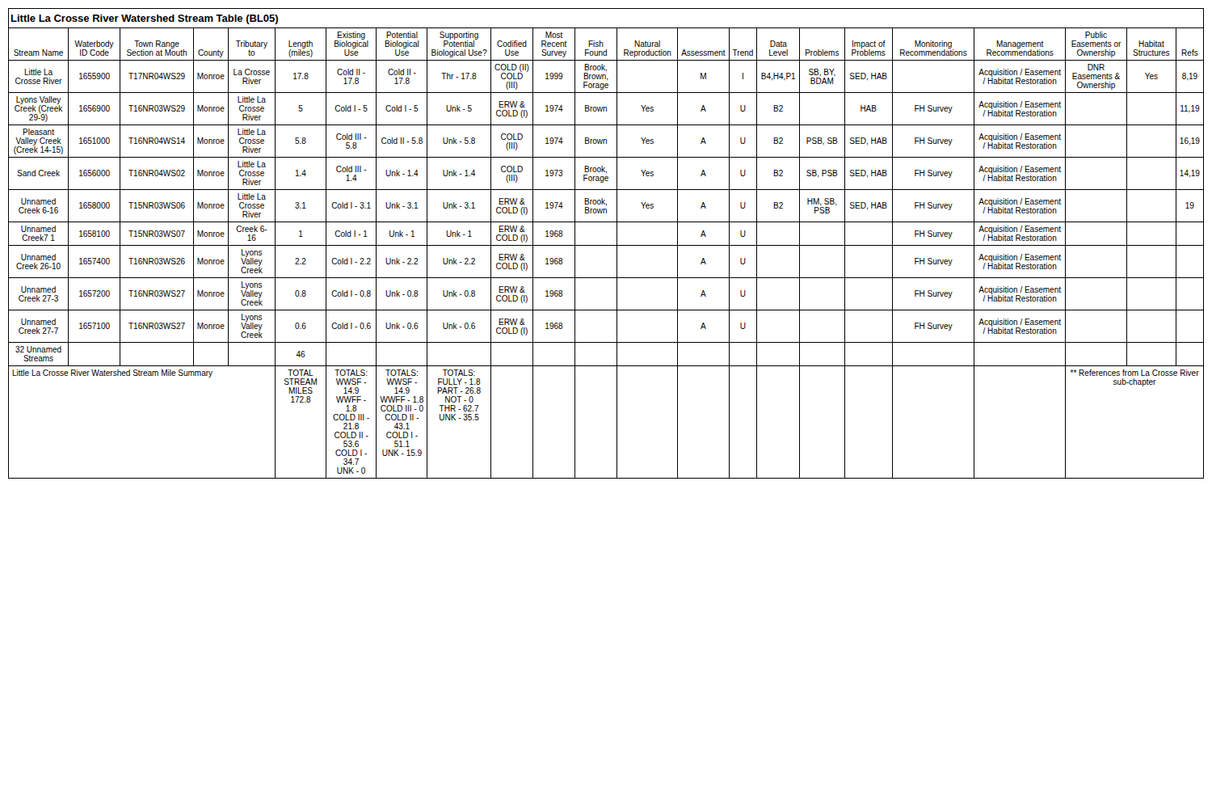Little La Crosse River Watershed Stream Table (BL05)
| Stream Name | Waterbody ID Code | Town Range Section at Mouth | County | Tributary to | Length (miles) | Existing Biological Use | Potential Biological Use | Supporting Potential Biological Use? | Codified Use | Most Recent Survey | Fish Found | Natural Reproduction | Assessment | Trend | Data Level | Problems | Impact of Problems | Monitoring Recommendations | Management Recommendations | Public Easements or Ownership | Habitat Structures | Refs |
| --- | --- | --- | --- | --- | --- | --- | --- | --- | --- | --- | --- | --- | --- | --- | --- | --- | --- | --- | --- | --- | --- | --- |
| Little La Crosse River | 1655900 | T17NR04WS29 | Monroe | La Crosse River | 17.8 | Cold II - 17.8 | Cold II - 17.8 | Thr - 17.8 | COLD (II) COLD (III) | 1999 | Brook, Brown, Forage | | M | I | B4,H4,P1 | SB, BY, BDAM | SED, HAB | | Acquisition / Easement / Habitat Restoration | DNR Easements & Ownership | Yes | 8,19 |
| Lyons Valley Creek (Creek 29-9) | 1656900 | T16NR03WS29 | Monroe | Little La Crosse River | 5 | Cold I - 5 | Cold I - 5 | Unk - 5 | ERW & COLD (I) | 1974 | Brown | Yes | A | U | B2 | | HAB | FH Survey | Acquisition / Easement / Habitat Restoration | | | 11,19 |
| Pleasant Valley Creek (Creek 14-15) | 1651000 | T16NR04WS14 | Monroe | Little La Crosse River | 5.8 | Cold III - 5.8 | Cold II - 5.8 | Unk - 5.8 | COLD (III) | 1974 | Brown | Yes | A | U | B2 | PSB, SB | SED, HAB | FH Survey | Acquisition / Easement / Habitat Restoration | | | 16,19 |
| Sand Creek | 1656000 | T16NR04WS02 | Monroe | Little La Crosse River | 1.4 | Cold III - 1.4 | Unk - 1.4 | Unk - 1.4 | COLD (III) | 1973 | Brook, Forage | Yes | A | U | B2 | SB, PSB | SED, HAB | FH Survey | Acquisition / Easement / Habitat Restoration | | | 14,19 |
| Unnamed Creek 6-16 | 1658000 | T15NR03WS06 | Monroe | Little La Crosse River | 3.1 | Cold I - 3.1 | Unk - 3.1 | Unk - 3.1 | ERW & COLD (I) | 1974 | Brook, Brown | Yes | A | U | B2 | HM, SB, PSB | SED, HAB | FH Survey | Acquisition / Easement / Habitat Restoration | | | 19 |
| Unnamed Creek7 1 | 1658100 | T15NR03WS07 | Monroe | Creek 6-16 | 1 | Cold I - 1 | Unk - 1 | Unk - 1 | ERW & COLD (I) | 1968 | | | A | U | | | | FH Survey | Acquisition / Easement / Habitat Restoration | | | |
| Unnamed Creek 26-10 | 1657400 | T16NR03WS26 | Monroe | Lyons Valley Creek | 2.2 | Cold I - 2.2 | Unk - 2.2 | Unk - 2.2 | ERW & COLD (I) | 1968 | | | A | U | | | | FH Survey | Acquisition / Easement / Habitat Restoration | | | |
| Unnamed Creek 27-3 | 1657200 | T16NR03WS27 | Monroe | Lyons Valley Creek | 0.8 | Cold I - 0.8 | Unk - 0.8 | Unk - 0.8 | ERW & COLD (I) | 1968 | | | A | U | | | | FH Survey | Acquisition / Easement / Habitat Restoration | | | |
| Unnamed Creek 27-7 | 1657100 | T16NR03WS27 | Monroe | Lyons Valley Creek | 0.6 | Cold I - 0.6 | Unk - 0.6 | Unk - 0.6 | ERW & COLD (I) | 1968 | | | A | U | | | | FH Survey | Acquisition / Easement / Habitat Restoration | | | |
| 32 Unnamed Streams | | | | | 46 | | | | | | | | | | | | | | | | | |
| Little La Crosse River Watershed Stream Mile Summary | TOTAL STREAM MILES 172.8 | TOTALS: WWSF - 14.9 WWFF - 1.8 COLD III - 21.8 COLD II - 53.6 COLD I - 34.7 UNK - 0 | TOTALS: WWSF - 14.9 WWFF - 1.8 COLD III - 0 COLD II - 43.1 COLD I - 51.1 UNK - 15.9 | TOTALS: FULLY - 1.8 PART - 26.8 NOT - 0 THR - 62.7 UNK - 35.5 | | | | | | | | | | | | ** References from La Crosse River sub-chapter |